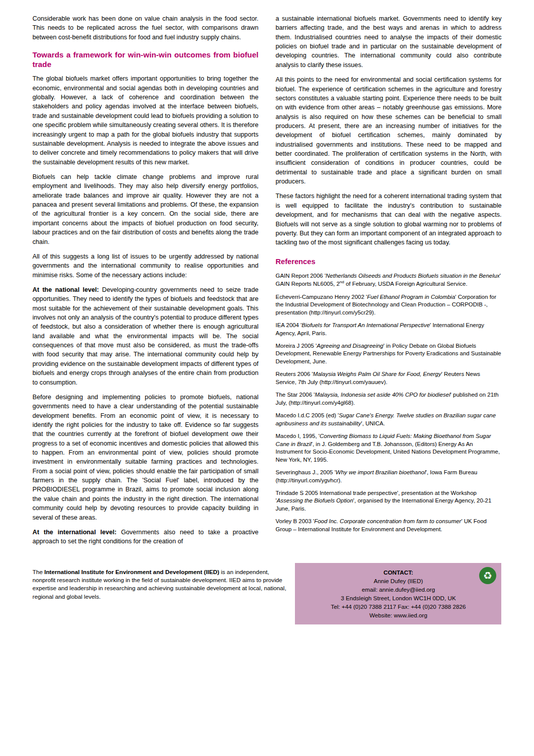Considerable work has been done on value chain analysis in the food sector. This needs to be replicated across the fuel sector, with comparisons drawn between cost-benefit distributions for food and fuel industry supply chains.
Towards a framework for win-win-win outcomes from biofuel trade
The global biofuels market offers important opportunities to bring together the economic, environmental and social agendas both in developing countries and globally. However, a lack of coherence and coordination between the stakeholders and policy agendas involved at the interface between biofuels, trade and sustainable development could lead to biofuels providing a solution to one specific problem while simultaneously creating several others. It is therefore increasingly urgent to map a path for the global biofuels industry that supports sustainable development. Analysis is needed to integrate the above issues and to deliver concrete and timely recommendations to policy makers that will drive the sustainable development results of this new market.
Biofuels can help tackle climate change problems and improve rural employment and livelihoods. They may also help diversify energy portfolios, ameliorate trade balances and improve air quality. However they are not a panacea and present several limitations and problems. Of these, the expansion of the agricultural frontier is a key concern. On the social side, there are important concerns about the impacts of biofuel production on food security, labour practices and on the fair distribution of costs and benefits along the trade chain.
All of this suggests a long list of issues to be urgently addressed by national governments and the international community to realise opportunities and minimise risks. Some of the necessary actions include:
At the national level: Developing-country governments need to seize trade opportunities. They need to identify the types of biofuels and feedstock that are most suitable for the achievement of their sustainable development goals. This involves not only an analysis of the country's potential to produce different types of feedstock, but also a consideration of whether there is enough agricultural land available and what the environmental impacts will be. The social consequences of that move must also be considered, as must the trade-offs with food security that may arise. The international community could help by providing evidence on the sustainable development impacts of different types of biofuels and energy crops through analyses of the entire chain from production to consumption.
Before designing and implementing policies to promote biofuels, national governments need to have a clear understanding of the potential sustainable development benefits. From an economic point of view, it is necessary to identify the right policies for the industry to take off. Evidence so far suggests that the countries currently at the forefront of biofuel development owe their progress to a set of economic incentives and domestic policies that allowed this to happen. From an environmental point of view, policies should promote investment in environmentally suitable farming practices and technologies. From a social point of view, policies should enable the fair participation of small farmers in the supply chain. The 'Social Fuel' label, introduced by the PROBIODIESEL programme in Brazil, aims to promote social inclusion along the value chain and points the industry in the right direction. The international community could help by devoting resources to provide capacity building in several of these areas.
At the international level: Governments also need to take a proactive approach to set the right conditions for the creation of
a sustainable international biofuels market. Governments need to identify key barriers affecting trade, and the best ways and arenas in which to address them. Industrialised countries need to analyse the impacts of their domestic policies on biofuel trade and in particular on the sustainable development of developing countries. The international community could also contribute analysis to clarify these issues.
All this points to the need for environmental and social certification systems for biofuel. The experience of certification schemes in the agriculture and forestry sectors constitutes a valuable starting point. Experience there needs to be built on with evidence from other areas – notably greenhouse gas emissions. More analysis is also required on how these schemes can be beneficial to small producers. At present, there are an increasing number of initiatives for the development of biofuel certification schemes, mainly dominated by industrialised governments and institutions. These need to be mapped and better coordinated. The proliferation of certification systems in the North, with insufficient consideration of conditions in producer countries, could be detrimental to sustainable trade and place a significant burden on small producers.
These factors highlight the need for a coherent international trading system that is well equipped to facilitate the industry's contribution to sustainable development, and for mechanisms that can deal with the negative aspects. Biofuels will not serve as a single solution to global warming nor to problems of poverty. But they can form an important component of an integrated approach to tackling two of the most significant challenges facing us today.
References
GAIN Report 2006 'Netherlands Oilseeds and Products Biofuels situation in the Benelux' GAIN Reports NL6005, 2nd of February, USDA Foreign Agricultural Service.
Echeverri-Campuzano Henry 2002 'Fuel Ethanol Program in Colombia' Corporation for the Industrial Development of Biotechnology and Clean Production – CORPODIB -, presentation (http://tinyurl.com/y5cr29).
IEA 2004 'Biofuels for Transport An International Perspective' International Energy Agency, April, Paris.
Moreira J 2005 'Agreeing and Disagreeing' in Policy Debate on Global Biofuels Development, Renewable Energy Partnerships for Poverty Eradications and Sustainable Development, June.
Reuters 2006 'Malaysia Weighs Palm Oil Share for Food, Energy' Reuters News Service, 7th July (http://tinyurl.com/yauuev).
The Star 2006 'Malaysia, Indonesia set aside 40% CPO for biodiesel' published on 21th July, (http://tinyurl.com/y4gl68).
Macedo I.d.C 2005 (ed) 'Sugar Cane's Energy. Twelve studies on Brazilian sugar cane agribusiness and its sustainability', UNICA.
Macedo I, 1995, 'Converting Biomass to Liquid Fuels: Making Bioethanol from Sugar Cane in Brazil', in J. Goldemberg and T.B. Johansson, (Editors) Energy As An Instrument for Socio-Economic Development, United Nations Development Programme, New York, NY, 1995.
Severinghaus J., 2005 'Why we import Brazilian bioethanol', Iowa Farm Bureau (http://tinyurl.com/ygvhcr).
Trindade S 2005 International trade perspective', presentation at the Workshop 'Assessing the Biofuels Option', organised by the International Energy Agency, 20-21 June, Paris.
Vorley B 2003 'Food Inc. Corporate concentration from farm to consumer' UK Food Group – International Institute for Environment and Development.
The International Institute for Environment and Development (IIED) is an independent, nonprofit research institute working in the field of sustainable development. IIED aims to provide expertise and leadership in researching and achieving sustainable development at local, national, regional and global levels.
♻
CONTACT:
Annie Dufey (IIED)
email: annie.dufey@iied.org
3 Endsleigh Street, London WC1H 0DD, UK
Tel: +44 (0)20 7388 2117 Fax: +44 (0)20 7388 2826
Website: www.iied.org